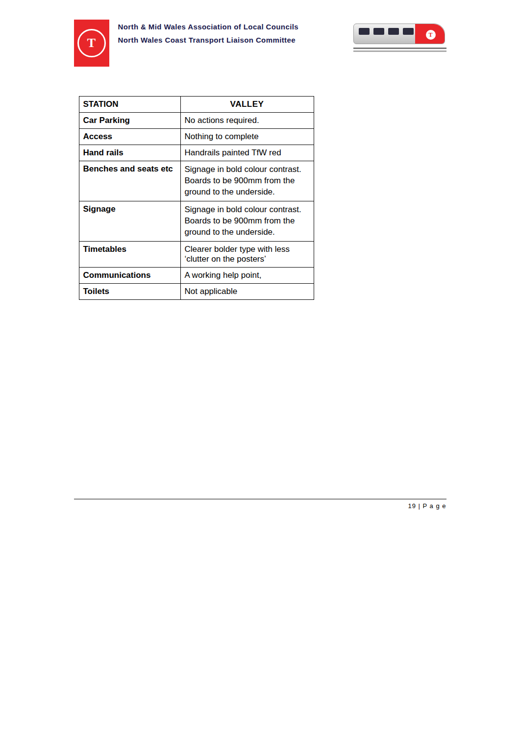T
North & Mid Wales Association of Local Councils
North Wales Coast Transport Liaison Committee
T
| STATION | VALLEY |
| Car Parking | No actions required. |
| Access | Nothing to complete |
| Hand rails | Handrails painted TfW red |
| Benches and seats etc | Signage in bold colour contrast. Boards to be 900mm from the ground to the underside. |
| Signage | Signage in bold colour contrast. Boards to be 900mm from the ground to the underside. |
| Timetables | Clearer bolder type with less ‘clutter on the posters’ |
| Communications | A working help point, |
| Toilets | Not applicable |
19 | P a g e